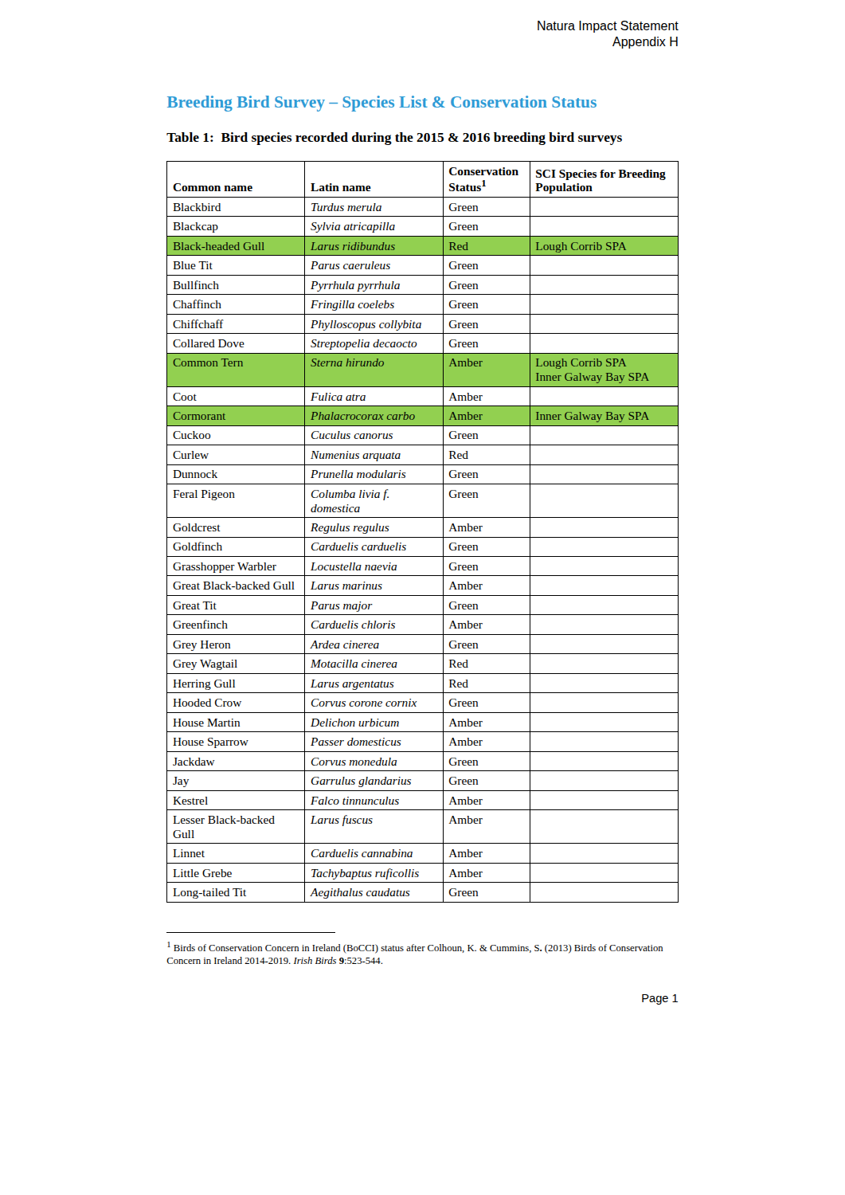Natura Impact Statement
Appendix H
Breeding Bird Survey – Species List & Conservation Status
Table 1: Bird species recorded during the 2015 & 2016 breeding bird surveys
| Common name | Latin name | Conservation Status 1 | SCI Species for Breeding Population |
| --- | --- | --- | --- |
| Blackbird | Turdus merula | Green | |
| Blackcap | Sylvia atricapilla | Green | |
| Black-headed Gull | Larus ridibundus | Red | Lough Corrib SPA |
| Blue Tit | Parus caeruleus | Green | |
| Bullfinch | Pyrrhula pyrrhula | Green | |
| Chaffinch | Fringilla coelebs | Green | |
| Chiffchaff | Phylloscopus collybita | Green | |
| Collared Dove | Streptopelia decaocto | Green | |
| Common Tern | Sterna hirundo | Amber | Lough Corrib SPA Inner Galway Bay SPA |
| Coot | Fulica atra | Amber | |
| Cormorant | Phalacrocorax carbo | Amber | Inner Galway Bay SPA |
| Cuckoo | Cuculus canorus | Green | |
| Curlew | Numenius arquata | Red | |
| Dunnock | Prunella modularis | Green | |
| Feral Pigeon | Columba livia f. domestica | Green | |
| Goldcrest | Regulus regulus | Amber | |
| Goldfinch | Carduelis carduelis | Green | |
| Grasshopper Warbler | Locustella naevia | Green | |
| Great Black-backed Gull | Larus marinus | Amber | |
| Great Tit | Parus major | Green | |
| Greenfinch | Carduelis chloris | Amber | |
| Grey Heron | Ardea cinerea | Green | |
| Grey Wagtail | Motacilla cinerea | Red | |
| Herring Gull | Larus argentatus | Red | |
| Hooded Crow | Corvus corone cornix | Green | |
| House Martin | Delichon urbicum | Amber | |
| House Sparrow | Passer domesticus | Amber | |
| Jackdaw | Corvus monedula | Green | |
| Jay | Garrulus glandarius | Green | |
| Kestrel | Falco tinnunculus | Amber | |
| Lesser Black-backed Gull | Larus fuscus | Amber | |
| Linnet | Carduelis cannabina | Amber | |
| Little Grebe | Tachybaptus ruficollis | Amber | |
| Long-tailed Tit | Aegithalus caudatus | Green | |
1 Birds of Conservation Concern in Ireland (BoCCI) status after Colhoun, K. & Cummins, S. (2013) Birds of Conservation Concern in Ireland 2014-2019. Irish Birds 9:523-544.
Page 1